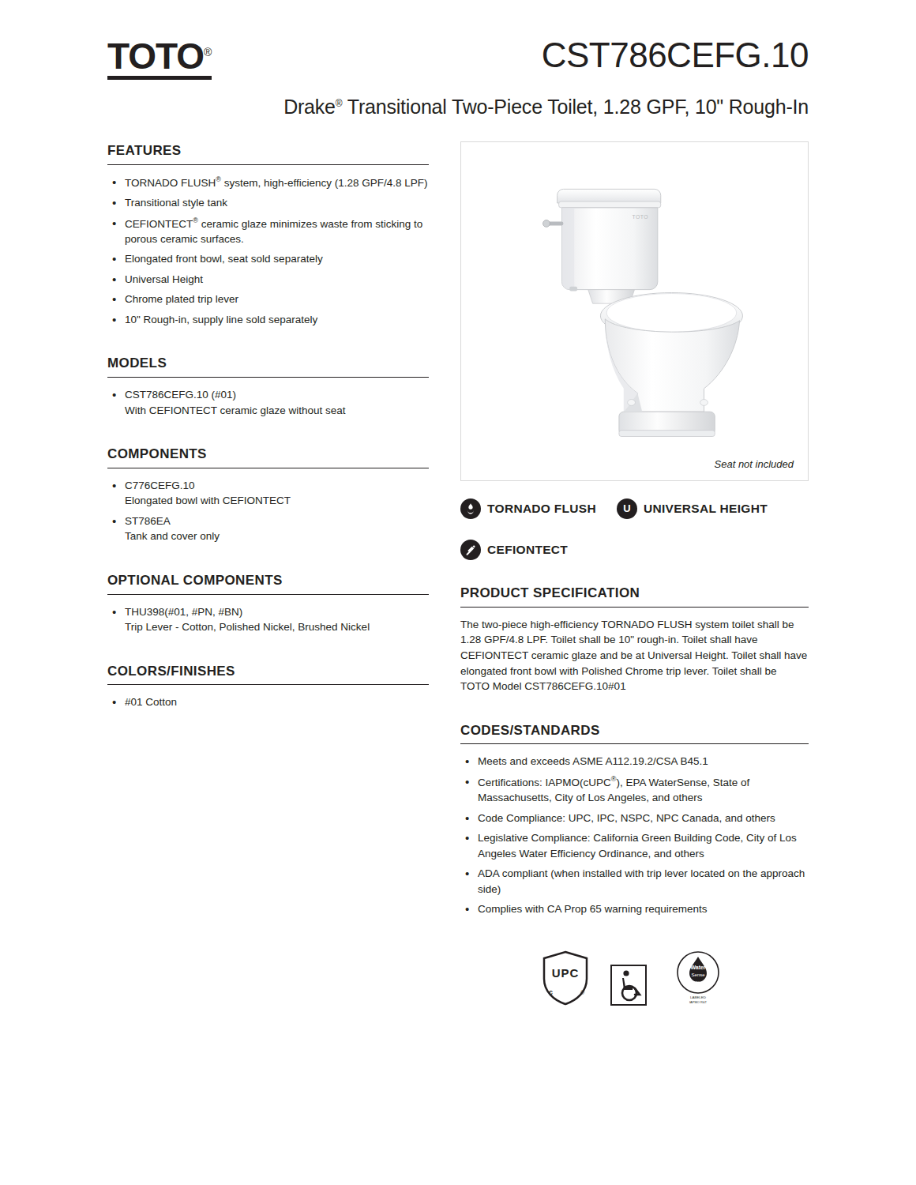TOTO®
CST786CEFG.10
Drake® Transitional Two-Piece Toilet, 1.28 GPF, 10" Rough-In
FEATURES
TORNADO FLUSH® system, high-efficiency (1.28 GPF/4.8 LPF)
Transitional style tank
CEFIONTECT® ceramic glaze minimizes waste from sticking to porous ceramic surfaces.
Elongated front bowl, seat sold separately
Universal Height
Chrome plated trip lever
10" Rough-in, supply line sold separately
MODELS
CST786CEFG.10 (#01)With CEFIONTECT ceramic glaze without seat
COMPONENTS
C776CEFG.10Elongated bowl with CEFIONTECT
ST786EATank and cover only
OPTIONAL COMPONENTS
THU398(#01, #PN, #BN)Trip Lever - Cotton, Polished Nickel, Brushed Nickel
COLORS/FINISHES
#01 Cotton
TOTO
Seat not included
TORNADO FLUSH
U UNIVERSAL HEIGHT
CEFIONTECT
PRODUCT SPECIFICATION
The two-piece high-efficiency TORNADO FLUSH system toilet shall be 1.28 GPF/4.8 LPF. Toilet shall be 10" rough-in. Toilet shall have CEFIONTECT ceramic glaze and be at Universal Height. Toilet shall have elongated front bowl with Polished Chrome trip lever. Toilet shall be TOTO Model CST786CEFG.10#01
CODES/STANDARDS
Meets and exceeds ASME A112.19.2/CSA B45.1
Certifications: IAPMO(cUPC®), EPA WaterSense, State of Massachusetts, City of Los Angeles, and others
Code Compliance: UPC, IPC, NSPC, NPC Canada, and others
Legislative Compliance: California Green Building Code, City of Los Angeles Water Efficiency Ordinance, and others
ADA compliant (when installed with trip lever located on the approach side)
Complies with CA Prop 65 warning requirements
UPC c ® Water Sense MEETS EPA CRITERIA LABELED IAPMO R&T